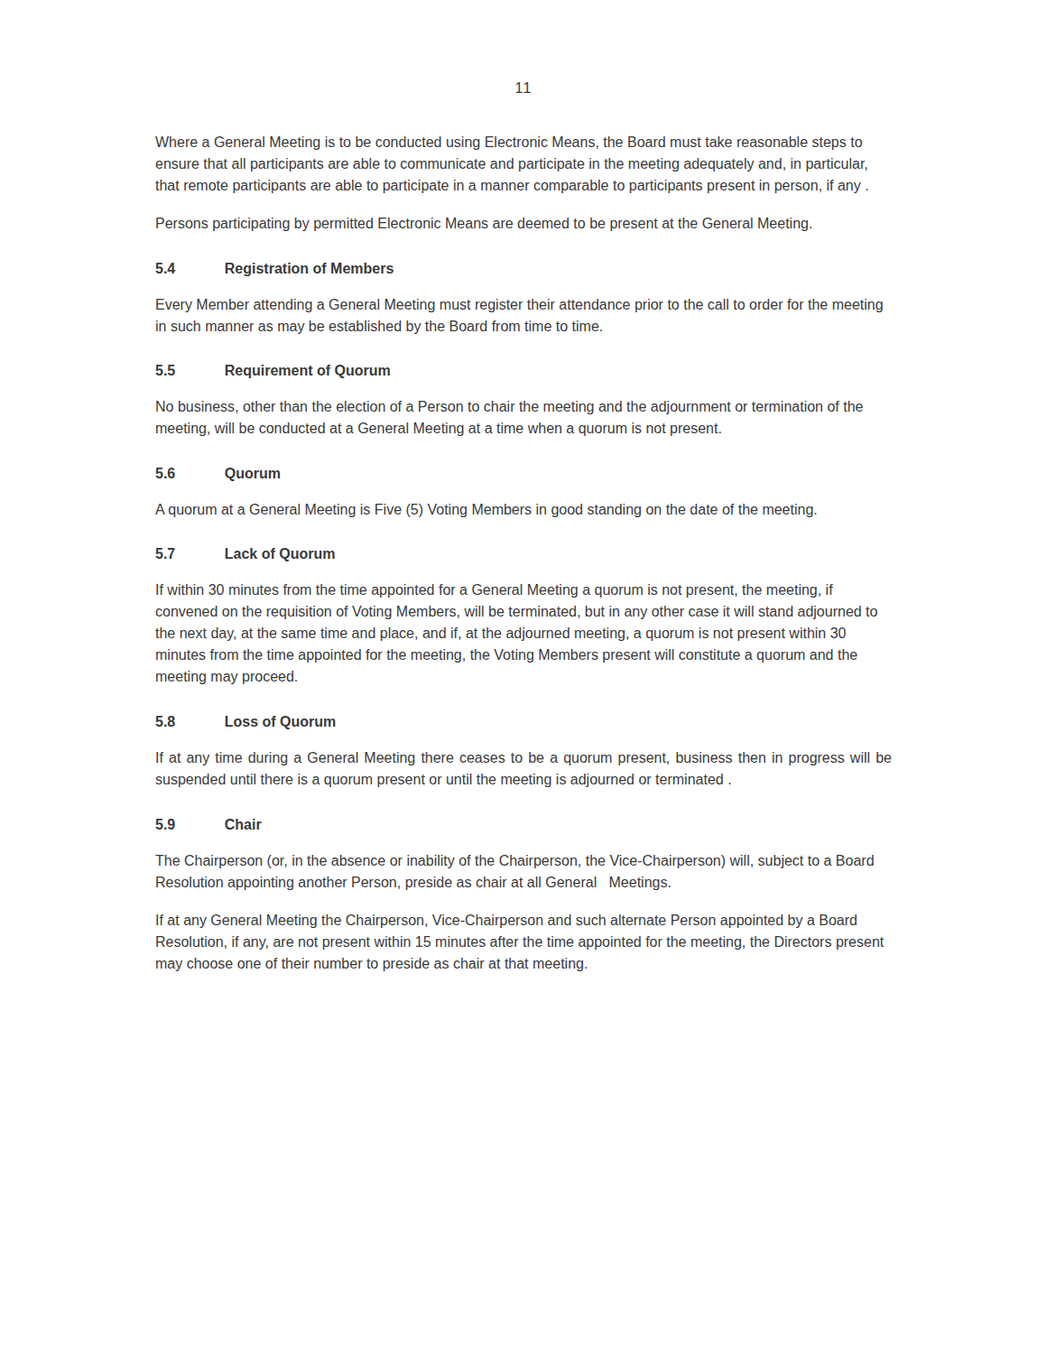11
Where a General Meeting is to be conducted using Electronic Means, the Board must take reasonable steps to ensure that all participants are able to communicate and participate in the meeting adequately and, in particular, that remote participants are able to participate in a manner comparable to participants present in person, if any .
Persons participating by permitted Electronic Means are deemed to be present at the General Meeting.
5.4 Registration of Members
Every Member attending a General Meeting must register their attendance prior to the call to order for the meeting in such manner as may be established by the Board from time to time.
5.5 Requirement of Quorum
No business, other than the election of a Person to chair the meeting and the adjournment or termination of the meeting, will be conducted at a General Meeting at a time when a quorum is not present.
5.6 Quorum
A quorum at a General Meeting is Five (5) Voting Members in good standing on the date of the meeting.
5.7 Lack of Quorum
If within 30 minutes from the time appointed for a General Meeting a quorum is not present, the meeting, if convened on the requisition of Voting Members, will be terminated, but in any other case it will stand adjourned to the next day, at the same time and place, and if, at the adjourned meeting, a quorum is not present within 30 minutes from the time appointed for the meeting, the Voting Members present will constitute a quorum and the meeting may proceed.
5.8 Loss of Quorum
If at any time during a General Meeting there ceases to be a quorum present, business then in progress will be suspended until there is a quorum present or until the meeting is adjourned or terminated .
5.9 Chair
The Chairperson (or, in the absence or inability of the Chairperson, the Vice-Chairperson) will, subject to a Board Resolution appointing another Person, preside as chair at all General Meetings.
If at any General Meeting the Chairperson, Vice-Chairperson and such alternate Person appointed by a Board Resolution, if any, are not present within 15 minutes after the time appointed for the meeting, the Directors present may choose one of their number to preside as chair at that meeting.